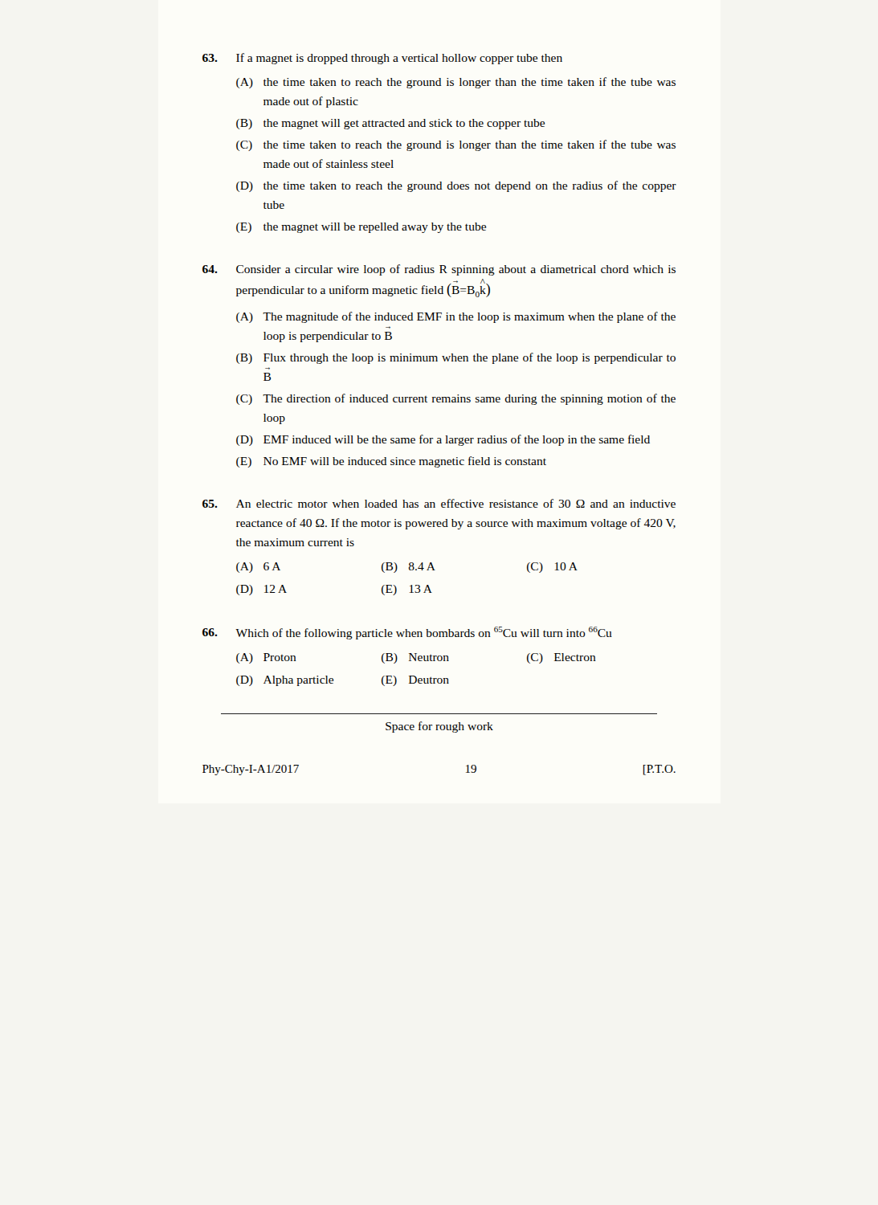63.
If a magnet is dropped through a vertical hollow copper tube then
(A) the time taken to reach the ground is longer than the time taken if the tube was made out of plastic
(B) the magnet will get attracted and stick to the copper tube
(C) the time taken to reach the ground is longer than the time taken if the tube was made out of stainless steel
(D) the time taken to reach the ground does not depend on the radius of the copper tube
(E) the magnet will be repelled away by the tube
64.
Consider a circular wire loop of radius R spinning about a diametrical chord which is perpendicular to a uniform magnetic field (B=B0k)
(A) The magnitude of the induced EMF in the loop is maximum when the plane of the loop is perpendicular to B
(B) Flux through the loop is minimum when the plane of the loop is perpendicular to B
(C) The direction of induced current remains same during the spinning motion of the loop
(D) EMF induced will be the same for a larger radius of the loop in the same field
(E) No EMF will be induced since magnetic field is constant
65.
An electric motor when loaded has an effective resistance of 30 Ω and an inductive reactance of 40 Ω. If the motor is powered by a source with maximum voltage of 420 V, the maximum current is
(A) 6 A
(B) 8.4 A
(C) 10 A
(D) 12 A
(E) 13 A
66.
Which of the following particle when bombards on 65Cu will turn into 66Cu
(A) Proton
(B) Neutron
(C) Electron
(D) Alpha particle
(E) Deutron
Space for rough work
Phy-Chy-I-A1/2017
19
[P.T.O.